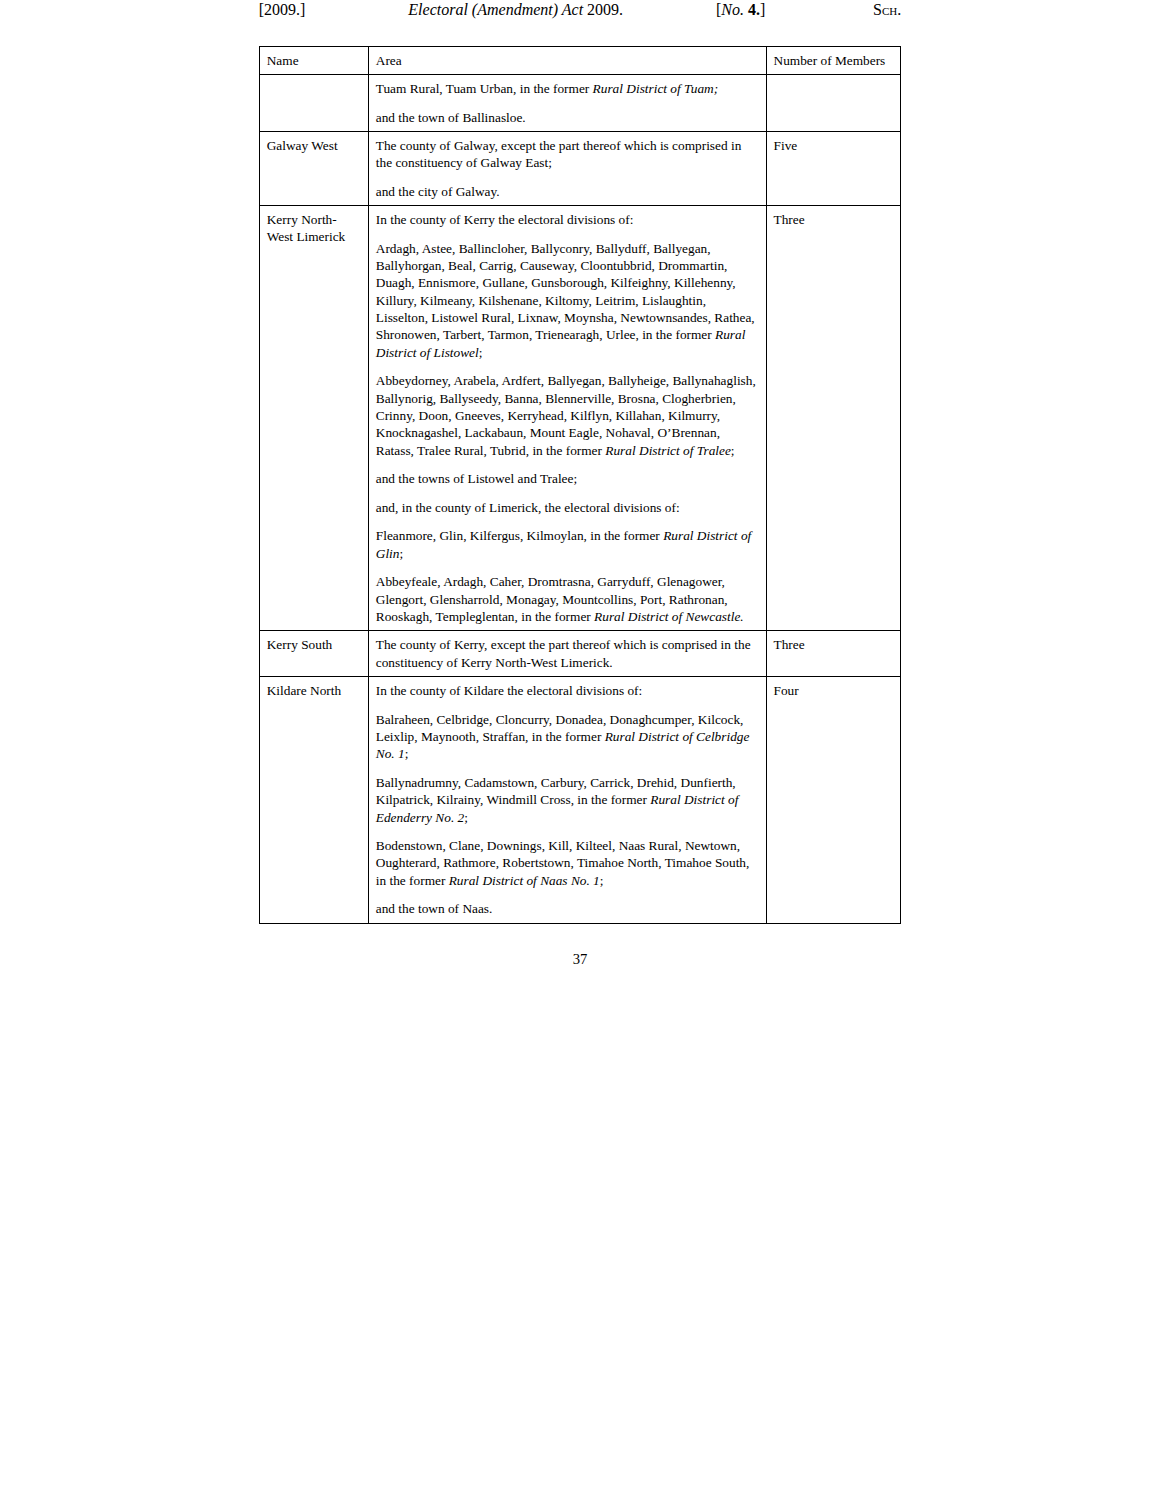[2009.]
Electoral (Amendment) Act 2009.
[No. 4.]
Sch.
| Name | Area | Number of Members |
| --- | --- | --- |
| | Tuam Rural, Tuam Urban, in the former Rural District of Tuam; and the town of Ballinasloe. | |
| Galway West | The county of Galway, except the part thereof which is comprised in the constituency of Galway East; and the city of Galway. | Five |
| Kerry North-West Limerick | In the county of Kerry the electoral divisions of: Ardagh, Astee, Ballincloher, Ballyconry, Ballyduff, Ballyegan, Ballyhorgan, Beal, Carrig, Causeway, Cloontubbrid, Drommartin, Duagh, Ennismore, Gullane, Gunsborough, Kilfeighny, Killehenny, Killury, Kilmeany, Kilshenane, Kiltomy, Leitrim, Lislaughtin, Lisselton, Listowel Rural, Lixnaw, Moynsha, Newtownsandes, Rathea, Shronowen, Tarbert, Tarmon, Trienearagh, Urlee, in the former Rural District of Listowel ; Abbeydorney, Arabela, Ardfert, Ballyegan, Ballyheige, Ballynahaglish, Ballynorig, Ballyseedy, Banna, Blennerville, Brosna, Clogherbrien, Crinny, Doon, Gneeves, Kerryhead, Kilflyn, Killahan, Kilmurry, Knocknagashel, Lackabaun, Mount Eagle, Nohaval, O’Brennan, Ratass, Tralee Rural, Tubrid, in the former Rural District of Tralee ; and the towns of Listowel and Tralee; and, in the county of Limerick, the electoral divisions of: Fleanmore, Glin, Kilfergus, Kilmoylan, in the former Rural District of Glin ; Abbeyfeale, Ardagh, Caher, Dromtrasna, Garryduff, Glenagower, Glengort, Glensharrold, Monagay, Mountcollins, Port, Rathronan, Rooskagh, Templeglentan, in the former Rural District of Newcastle. | Three |
| Kerry South | The county of Kerry, except the part thereof which is comprised in the constituency of Kerry North-West Limerick. | Three |
| Kildare North | In the county of Kildare the electoral divisions of: Balraheen, Celbridge, Cloncurry, Donadea, Donaghcumper, Kilcock, Leixlip, Maynooth, Straffan, in the former Rural District of Celbridge No. 1 ; Ballynadrumny, Cadamstown, Carbury, Carrick, Drehid, Dunfierth, Kilpatrick, Kilrainy, Windmill Cross, in the former Rural District of Edenderry No. 2 ; Bodenstown, Clane, Downings, Kill, Kilteel, Naas Rural, Newtown, Oughterard, Rathmore, Robertstown, Timahoe North, Timahoe South, in the former Rural District of Naas No. 1 ; and the town of Naas. | Four |
37